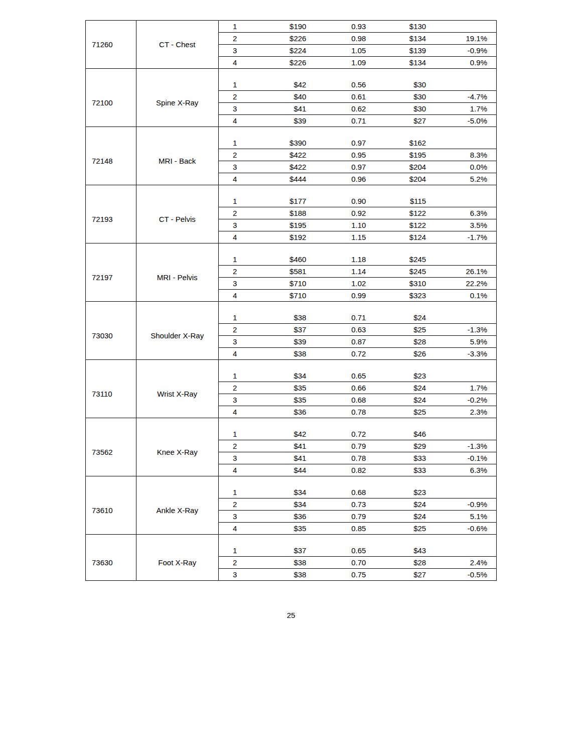| 71260 | CT - Chest | 1 | $190 | 0.93 | $130 | |
| 2 | $226 | 0.98 | $134 | 19.1% |
| 3 | $224 | 1.05 | $139 | -0.9% |
| 4 | $226 | 1.09 | $134 | 0.9% |
| 72100 | Spine X-Ray | 1 | $42 | 0.56 | $30 | |
| 2 | $40 | 0.61 | $30 | -4.7% |
| 3 | $41 | 0.62 | $30 | 1.7% |
| 4 | $39 | 0.71 | $27 | -5.0% |
| 72148 | MRI - Back | 1 | $390 | 0.97 | $162 | |
| 2 | $422 | 0.95 | $195 | 8.3% |
| 3 | $422 | 0.97 | $204 | 0.0% |
| 4 | $444 | 0.96 | $204 | 5.2% |
| 72193 | CT - Pelvis | 1 | $177 | 0.90 | $115 | |
| 2 | $188 | 0.92 | $122 | 6.3% |
| 3 | $195 | 1.10 | $122 | 3.5% |
| 4 | $192 | 1.15 | $124 | -1.7% |
| 72197 | MRI - Pelvis | 1 | $460 | 1.18 | $245 | |
| 2 | $581 | 1.14 | $245 | 26.1% |
| 3 | $710 | 1.02 | $310 | 22.2% |
| 4 | $710 | 0.99 | $323 | 0.1% |
| 73030 | Shoulder X-Ray | 1 | $38 | 0.71 | $24 | |
| 2 | $37 | 0.63 | $25 | -1.3% |
| 3 | $39 | 0.87 | $28 | 5.9% |
| 4 | $38 | 0.72 | $26 | -3.3% |
| 73110 | Wrist X-Ray | 1 | $34 | 0.65 | $23 | |
| 2 | $35 | 0.66 | $24 | 1.7% |
| 3 | $35 | 0.68 | $24 | -0.2% |
| 4 | $36 | 0.78 | $25 | 2.3% |
| 73562 | Knee X-Ray | 1 | $42 | 0.72 | $46 | |
| 2 | $41 | 0.79 | $29 | -1.3% |
| 3 | $41 | 0.78 | $33 | -0.1% |
| 4 | $44 | 0.82 | $33 | 6.3% |
| 73610 | Ankle X-Ray | 1 | $34 | 0.68 | $23 | |
| 2 | $34 | 0.73 | $24 | -0.9% |
| 3 | $36 | 0.79 | $24 | 5.1% |
| 4 | $35 | 0.85 | $25 | -0.6% |
| 73630 | Foot X-Ray | 1 | $37 | 0.65 | $43 | |
| 2 | $38 | 0.70 | $28 | 2.4% |
| 3 | $38 | 0.75 | $27 | -0.5% |
25